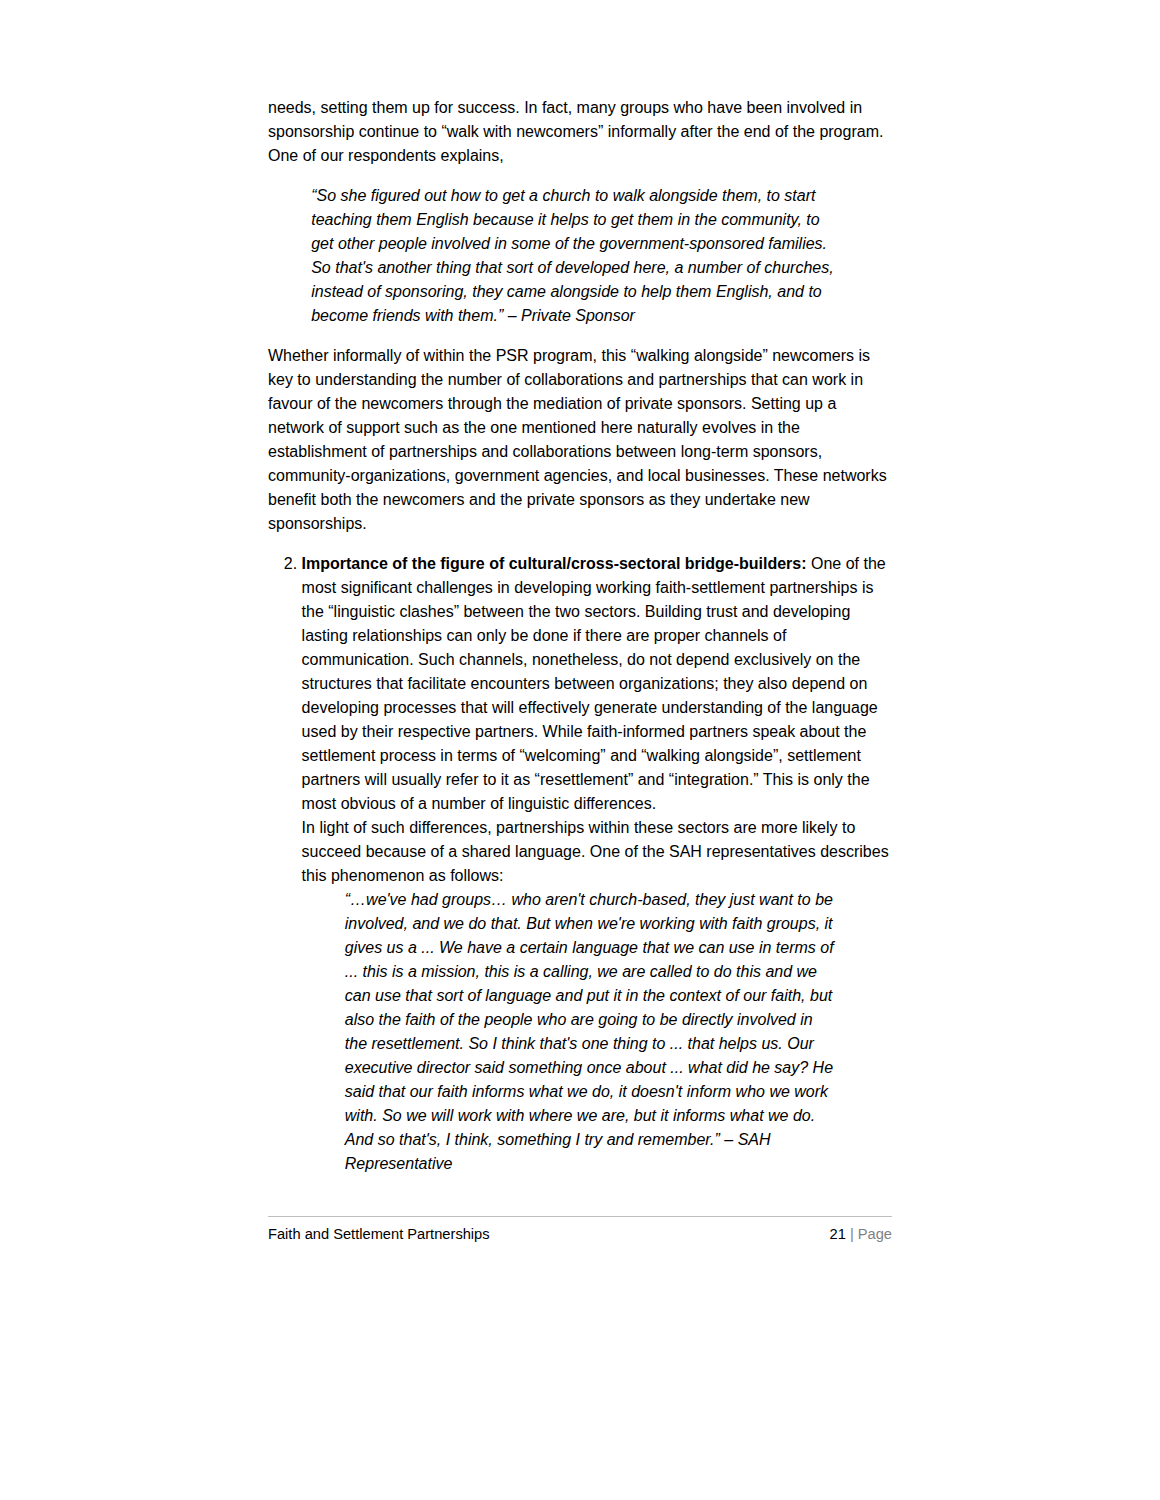needs, setting them up for success. In fact, many groups who have been involved in sponsorship continue to “walk with newcomers” informally after the end of the program. One of our respondents explains,
“So she figured out how to get a church to walk alongside them, to start teaching them English because it helps to get them in the community, to get other people involved in some of the government-sponsored families. So that's another thing that sort of developed here, a number of churches, instead of sponsoring, they came alongside to help them English, and to become friends with them.” – Private Sponsor
Whether informally of within the PSR program, this “walking alongside” newcomers is key to understanding the number of collaborations and partnerships that can work in favour of the newcomers through the mediation of private sponsors. Setting up a network of support such as the one mentioned here naturally evolves in the establishment of partnerships and collaborations between long-term sponsors, community-organizations, government agencies, and local businesses. These networks benefit both the newcomers and the private sponsors as they undertake new sponsorships.
Importance of the figure of cultural/cross-sectoral bridge-builders: One of the most significant challenges in developing working faith-settlement partnerships is the “linguistic clashes” between the two sectors. Building trust and developing lasting relationships can only be done if there are proper channels of communication. Such channels, nonetheless, do not depend exclusively on the structures that facilitate encounters between organizations; they also depend on developing processes that will effectively generate understanding of the language used by their respective partners. While faith-informed partners speak about the settlement process in terms of “welcoming” and “walking alongside”, settlement partners will usually refer to it as “resettlement” and “integration.” This is only the most obvious of a number of linguistic differences.
In light of such differences, partnerships within these sectors are more likely to succeed because of a shared language. One of the SAH representatives describes this phenomenon as follows:
“…we've had groups… who aren't church-based, they just want to be involved, and we do that. But when we're working with faith groups, it gives us a ... We have a certain language that we can use in terms of ... this is a mission, this is a calling, we are called to do this and we can use that sort of language and put it in the context of our faith, but also the faith of the people who are going to be directly involved in the resettlement. So I think that's one thing to ... that helps us. Our executive director said something once about ... what did he say? He said that our faith informs what we do, it doesn't inform who we work with. So we will work with where we are, but it informs what we do. And so that's, I think, something I try and remember.” – SAH Representative
Faith and Settlement Partnerships
21 | Page